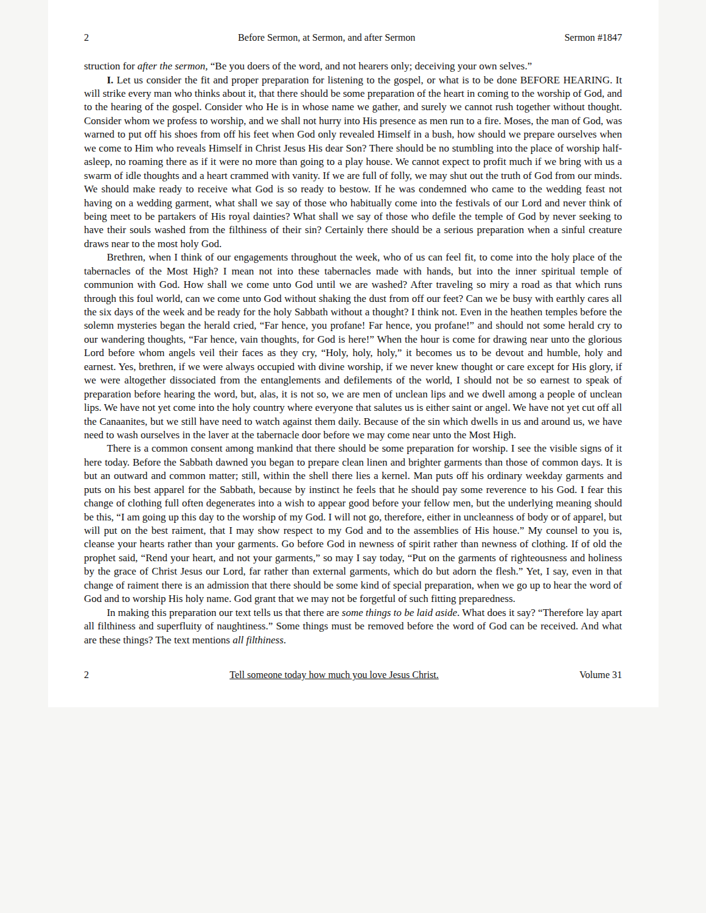2 Before Sermon, at Sermon, and after Sermon Sermon #1847
struction for after the sermon, “Be you doers of the word, and not hearers only; deceiving your own selves.”
I. Let us consider the fit and proper preparation for listening to the gospel, or what is to be done BEFORE HEARING. It will strike every man who thinks about it, that there should be some preparation of the heart in coming to the worship of God, and to the hearing of the gospel. Consider who He is in whose name we gather, and surely we cannot rush together without thought. Consider whom we profess to worship, and we shall not hurry into His presence as men run to a fire. Moses, the man of God, was warned to put off his shoes from off his feet when God only revealed Himself in a bush, how should we prepare ourselves when we come to Him who reveals Himself in Christ Jesus His dear Son? There should be no stumbling into the place of worship half-asleep, no roaming there as if it were no more than going to a play house. We cannot expect to profit much if we bring with us a swarm of idle thoughts and a heart crammed with vanity. If we are full of folly, we may shut out the truth of God from our minds. We should make ready to receive what God is so ready to bestow. If he was condemned who came to the wedding feast not having on a wedding garment, what shall we say of those who habitually come into the festivals of our Lord and never think of being meet to be partakers of His royal dainties? What shall we say of those who defile the temple of God by never seeking to have their souls washed from the filthiness of their sin? Certainly there should be a serious preparation when a sinful creature draws near to the most holy God.
Brethren, when I think of our engagements throughout the week, who of us can feel fit, to come into the holy place of the tabernacles of the Most High? I mean not into these tabernacles made with hands, but into the inner spiritual temple of communion with God. How shall we come unto God until we are washed? After traveling so miry a road as that which runs through this foul world, can we come unto God without shaking the dust from off our feet? Can we be busy with earthly cares all the six days of the week and be ready for the holy Sabbath without a thought? I think not. Even in the heathen temples before the solemn mysteries began the herald cried, “Far hence, you profane! Far hence, you profane!” and should not some herald cry to our wandering thoughts, “Far hence, vain thoughts, for God is here!” When the hour is come for drawing near unto the glorious Lord before whom angels veil their faces as they cry, “Holy, holy, holy,” it becomes us to be devout and humble, holy and earnest. Yes, brethren, if we were always occupied with divine worship, if we never knew thought or care except for His glory, if we were altogether dissociated from the entanglements and defilements of the world, I should not be so earnest to speak of preparation before hearing the word, but, alas, it is not so, we are men of unclean lips and we dwell among a people of unclean lips. We have not yet come into the holy country where everyone that salutes us is either saint or angel. We have not yet cut off all the Canaanites, but we still have need to watch against them daily. Because of the sin which dwells in us and around us, we have need to wash ourselves in the laver at the tabernacle door before we may come near unto the Most High.
There is a common consent among mankind that there should be some preparation for worship. I see the visible signs of it here today. Before the Sabbath dawned you began to prepare clean linen and brighter garments than those of common days. It is but an outward and common matter; still, within the shell there lies a kernel. Man puts off his ordinary weekday garments and puts on his best apparel for the Sabbath, because by instinct he feels that he should pay some reverence to his God. I fear this change of clothing full often degenerates into a wish to appear good before your fellow men, but the underlying meaning should be this, “I am going up this day to the worship of my God. I will not go, therefore, either in uncleanness of body or of apparel, but will put on the best raiment, that I may show respect to my God and to the assemblies of His house.” My counsel to you is, cleanse your hearts rather than your garments. Go before God in newness of spirit rather than newness of clothing. If of old the prophet said, “Rend your heart, and not your garments,” so may I say today, “Put on the garments of righteousness and holiness by the grace of Christ Jesus our Lord, far rather than external garments, which do but adorn the flesh.” Yet, I say, even in that change of raiment there is an admission that there should be some kind of special preparation, when we go up to hear the word of God and to worship His holy name. God grant that we may not be forgetful of such fitting preparedness.
In making this preparation our text tells us that there are some things to be laid aside. What does it say? “Therefore lay apart all filthiness and superfluity of naughtiness.” Some things must be removed before the word of God can be received. And what are these things? The text mentions all filthiness.
2 Tell someone today how much you love Jesus Christ. Volume 31